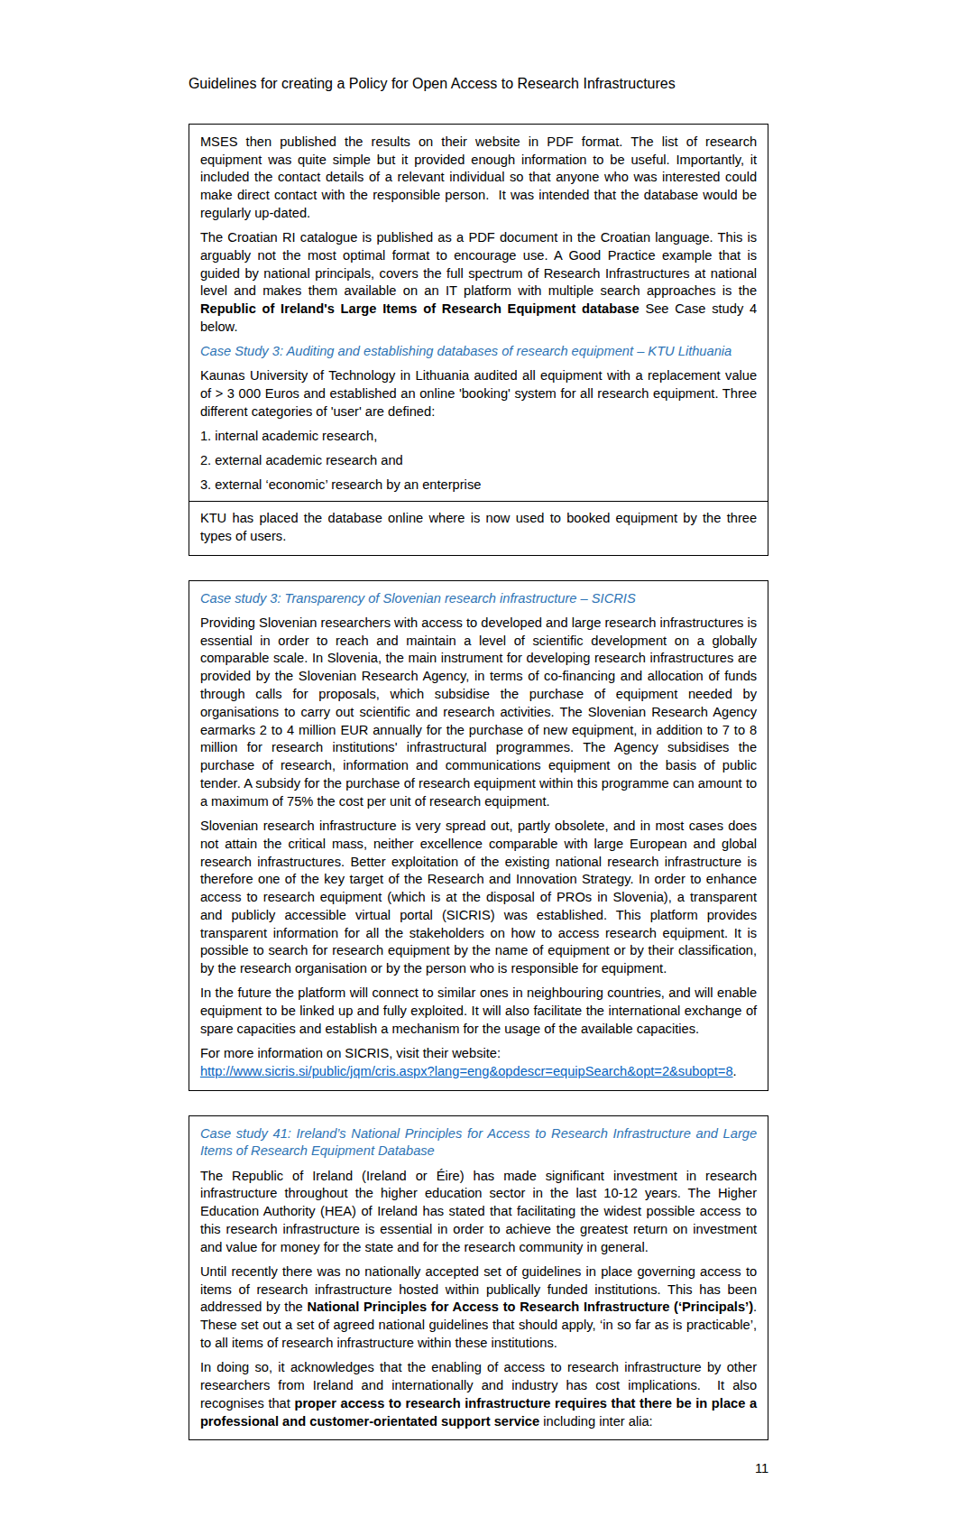Guidelines for creating a Policy for Open Access to Research Infrastructures
MSES then published the results on their website in PDF format. The list of research equipment was quite simple but it provided enough information to be useful. Importantly, it included the contact details of a relevant individual so that anyone who was interested could make direct contact with the responsible person. It was intended that the database would be regularly up-dated.
The Croatian RI catalogue is published as a PDF document in the Croatian language. This is arguably not the most optimal format to encourage use. A Good Practice example that is guided by national principals, covers the full spectrum of Research Infrastructures at national level and makes them available on an IT platform with multiple search approaches is the Republic of Ireland's Large Items of Research Equipment database See Case study 4 below.
Case Study 3: Auditing and establishing databases of research equipment – KTU Lithuania
Kaunas University of Technology in Lithuania audited all equipment with a replacement value of > 3 000 Euros and established an online 'booking' system for all research equipment. Three different categories of 'user' are defined:
1. internal academic research,
2. external academic research and
3. external ‘economic’ research by an enterprise
KTU has placed the database online where is now used to booked equipment by the three types of users.
Case study 3: Transparency of Slovenian research infrastructure – SICRIS
Providing Slovenian researchers with access to developed and large research infrastructures is essential in order to reach and maintain a level of scientific development on a globally comparable scale. In Slovenia, the main instrument for developing research infrastructures are provided by the Slovenian Research Agency, in terms of co-financing and allocation of funds through calls for proposals, which subsidise the purchase of equipment needed by organisations to carry out scientific and research activities. The Slovenian Research Agency earmarks 2 to 4 million EUR annually for the purchase of new equipment, in addition to 7 to 8 million for research institutions' infrastructural programmes. The Agency subsidises the purchase of research, information and communications equipment on the basis of public tender. A subsidy for the purchase of research equipment within this programme can amount to a maximum of 75% the cost per unit of research equipment.
Slovenian research infrastructure is very spread out, partly obsolete, and in most cases does not attain the critical mass, neither excellence comparable with large European and global research infrastructures. Better exploitation of the existing national research infrastructure is therefore one of the key target of the Research and Innovation Strategy. In order to enhance access to research equipment (which is at the disposal of PROs in Slovenia), a transparent and publicly accessible virtual portal (SICRIS) was established. This platform provides transparent information for all the stakeholders on how to access research equipment. It is possible to search for research equipment by the name of equipment or by their classification, by the research organisation or by the person who is responsible for equipment.
In the future the platform will connect to similar ones in neighbouring countries, and will enable equipment to be linked up and fully exploited. It will also facilitate the international exchange of spare capacities and establish a mechanism for the usage of the available capacities.
For more information on SICRIS, visit their website:
http://www.sicris.si/public/jqm/cris.aspx?lang=eng&opdescr=equipSearch&opt=2&subopt=8.
Case study 41: Ireland’s National Principles for Access to Research Infrastructure and Large Items of Research Equipment Database
The Republic of Ireland (Ireland or Éire) has made significant investment in research infrastructure throughout the higher education sector in the last 10-12 years. The Higher Education Authority (HEA) of Ireland has stated that facilitating the widest possible access to this research infrastructure is essential in order to achieve the greatest return on investment and value for money for the state and for the research community in general.
Until recently there was no nationally accepted set of guidelines in place governing access to items of research infrastructure hosted within publically funded institutions. This has been addressed by the National Principles for Access to Research Infrastructure (‘Principals’). These set out a set of agreed national guidelines that should apply, ‘in so far as is practicable’, to all items of research infrastructure within these institutions.
In doing so, it acknowledges that the enabling of access to research infrastructure by other researchers from Ireland and internationally and industry has cost implications. It also recognises that proper access to research infrastructure requires that there be in place a professional and customer-orientated support service including inter alia:
11